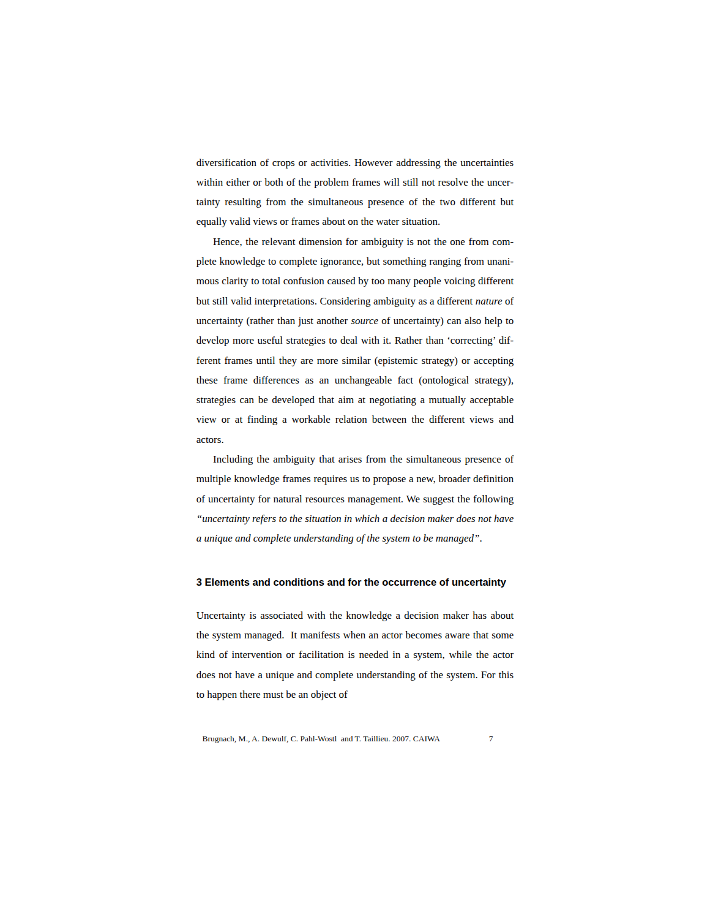diversification of crops or activities. However addressing the uncertainties within either or both of the problem frames will still not resolve the uncertainty resulting from the simultaneous presence of the two different but equally valid views or frames about on the water situation.
Hence, the relevant dimension for ambiguity is not the one from complete knowledge to complete ignorance, but something ranging from unanimous clarity to total confusion caused by too many people voicing different but still valid interpretations. Considering ambiguity as a different nature of uncertainty (rather than just another source of uncertainty) can also help to develop more useful strategies to deal with it. Rather than ‘correcting’ different frames until they are more similar (epistemic strategy) or accepting these frame differences as an unchangeable fact (ontological strategy), strategies can be developed that aim at negotiating a mutually acceptable view or at finding a workable relation between the different views and actors.
Including the ambiguity that arises from the simultaneous presence of multiple knowledge frames requires us to propose a new, broader definition of uncertainty for natural resources management. We suggest the following “uncertainty refers to the situation in which a decision maker does not have a unique and complete understanding of the system to be managed”.
3 Elements and conditions and for the occurrence of uncertainty
Uncertainty is associated with the knowledge a decision maker has about the system managed. It manifests when an actor becomes aware that some kind of intervention or facilitation is needed in a system, while the actor does not have a unique and complete understanding of the system. For this to happen there must be an object of
Brugnach, M., A. Dewulf, C. Pahl-Wostl and T. Taillieu. 2007. CAIWA 7